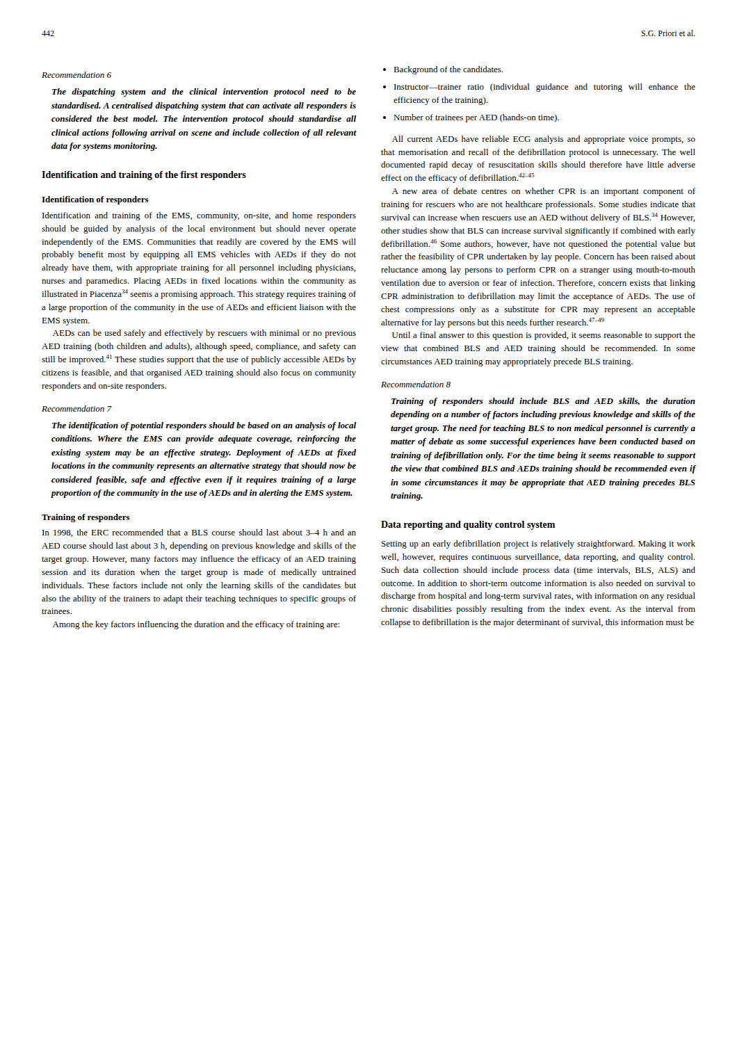442 S.G. Priori et al.
Recommendation 6
The dispatching system and the clinical intervention protocol need to be standardised. A centralised dispatching system that can activate all responders is considered the best model. The intervention protocol should standardise all clinical actions following arrival on scene and include collection of all relevant data for systems monitoring.
Identification and training of the first responders
Identification of responders
Identification and training of the EMS, community, on-site, and home responders should be guided by analysis of the local environment but should never operate independently of the EMS. Communities that readily are covered by the EMS will probably benefit most by equipping all EMS vehicles with AEDs if they do not already have them, with appropriate training for all personnel including physicians, nurses and paramedics. Placing AEDs in fixed locations within the community as illustrated in Piacenza34 seems a promising approach. This strategy requires training of a large proportion of the community in the use of AEDs and efficient liaison with the EMS system.
AEDs can be used safely and effectively by rescuers with minimal or no previous AED training (both children and adults), although speed, compliance, and safety can still be improved.41 These studies support that the use of publicly accessible AEDs by citizens is feasible, and that organised AED training should also focus on community responders and on-site responders.
Recommendation 7
The identification of potential responders should be based on an analysis of local conditions. Where the EMS can provide adequate coverage, reinforcing the existing system may be an effective strategy. Deployment of AEDs at fixed locations in the community represents an alternative strategy that should now be considered feasible, safe and effective even if it requires training of a large proportion of the community in the use of AEDs and in alerting the EMS system.
Training of responders
In 1998, the ERC recommended that a BLS course should last about 3–4 h and an AED course should last about 3 h, depending on previous knowledge and skills of the target group. However, many factors may influence the efficacy of an AED training session and its duration when the target group is made of medically untrained individuals. These factors include not only the learning skills of the candidates but also the ability of the trainers to adapt their teaching techniques to specific groups of trainees.
Among the key factors influencing the duration and the efficacy of training are:
Background of the candidates.
Instructor—trainer ratio (individual guidance and tutoring will enhance the efficiency of the training).
Number of trainees per AED (hands-on time).
All current AEDs have reliable ECG analysis and appropriate voice prompts, so that memorisation and recall of the defibrillation protocol is unnecessary. The well documented rapid decay of resuscitation skills should therefore have little adverse effect on the efficacy of defibrillation.42–45
A new area of debate centres on whether CPR is an important component of training for rescuers who are not healthcare professionals. Some studies indicate that survival can increase when rescuers use an AED without delivery of BLS.34 However, other studies show that BLS can increase survival significantly if combined with early defibrillation.46 Some authors, however, have not questioned the potential value but rather the feasibility of CPR undertaken by lay people. Concern has been raised about reluctance among lay persons to perform CPR on a stranger using mouth-to-mouth ventilation due to aversion or fear of infection. Therefore, concern exists that linking CPR administration to defibrillation may limit the acceptance of AEDs. The use of chest compressions only as a substitute for CPR may represent an acceptable alternative for lay persons but this needs further research.47–49
Until a final answer to this question is provided, it seems reasonable to support the view that combined BLS and AED training should be recommended. In some circumstances AED training may appropriately precede BLS training.
Recommendation 8
Training of responders should include BLS and AED skills, the duration depending on a number of factors including previous knowledge and skills of the target group. The need for teaching BLS to non medical personnel is currently a matter of debate as some successful experiences have been conducted based on training of defibrillation only. For the time being it seems reasonable to support the view that combined BLS and AEDs training should be recommended even if in some circumstances it may be appropriate that AED training precedes BLS training.
Data reporting and quality control system
Setting up an early defibrillation project is relatively straightforward. Making it work well, however, requires continuous surveillance, data reporting, and quality control. Such data collection should include process data (time intervals, BLS, ALS) and outcome. In addition to short-term outcome information is also needed on survival to discharge from hospital and long-term survival rates, with information on any residual chronic disabilities possibly resulting from the index event. As the interval from collapse to defibrillation is the major determinant of survival, this information must be